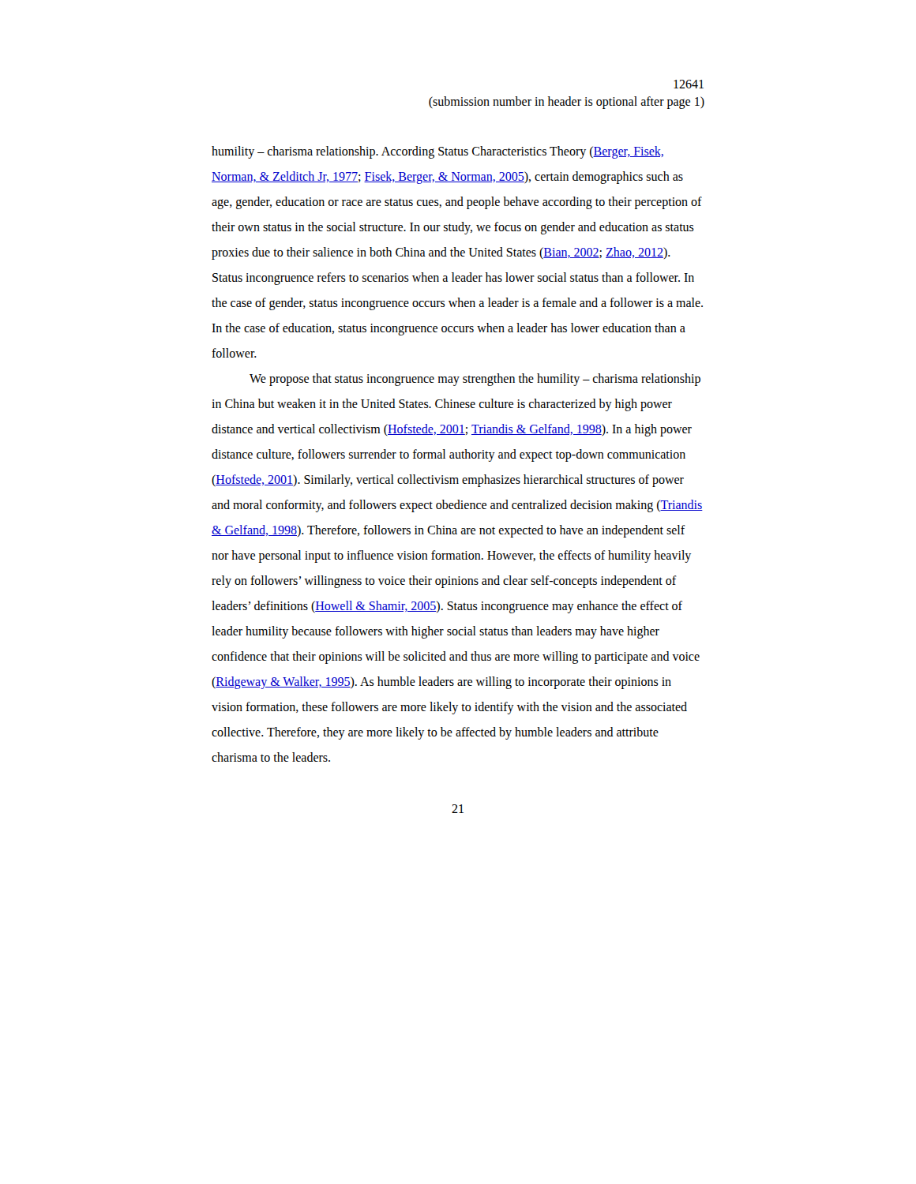12641
(submission number in header is optional after page 1)
humility – charisma relationship. According Status Characteristics Theory (Berger, Fisek, Norman, & Zelditch Jr, 1977; Fisek, Berger, & Norman, 2005), certain demographics such as age, gender, education or race are status cues, and people behave according to their perception of their own status in the social structure. In our study, we focus on gender and education as status proxies due to their salience in both China and the United States (Bian, 2002; Zhao, 2012). Status incongruence refers to scenarios when a leader has lower social status than a follower. In the case of gender, status incongruence occurs when a leader is a female and a follower is a male. In the case of education, status incongruence occurs when a leader has lower education than a follower.
We propose that status incongruence may strengthen the humility – charisma relationship in China but weaken it in the United States. Chinese culture is characterized by high power distance and vertical collectivism (Hofstede, 2001; Triandis & Gelfand, 1998). In a high power distance culture, followers surrender to formal authority and expect top-down communication (Hofstede, 2001). Similarly, vertical collectivism emphasizes hierarchical structures of power and moral conformity, and followers expect obedience and centralized decision making (Triandis & Gelfand, 1998). Therefore, followers in China are not expected to have an independent self nor have personal input to influence vision formation. However, the effects of humility heavily rely on followers’ willingness to voice their opinions and clear self-concepts independent of leaders’ definitions (Howell & Shamir, 2005). Status incongruence may enhance the effect of leader humility because followers with higher social status than leaders may have higher confidence that their opinions will be solicited and thus are more willing to participate and voice (Ridgeway & Walker, 1995). As humble leaders are willing to incorporate their opinions in vision formation, these followers are more likely to identify with the vision and the associated collective. Therefore, they are more likely to be affected by humble leaders and attribute charisma to the leaders.
21